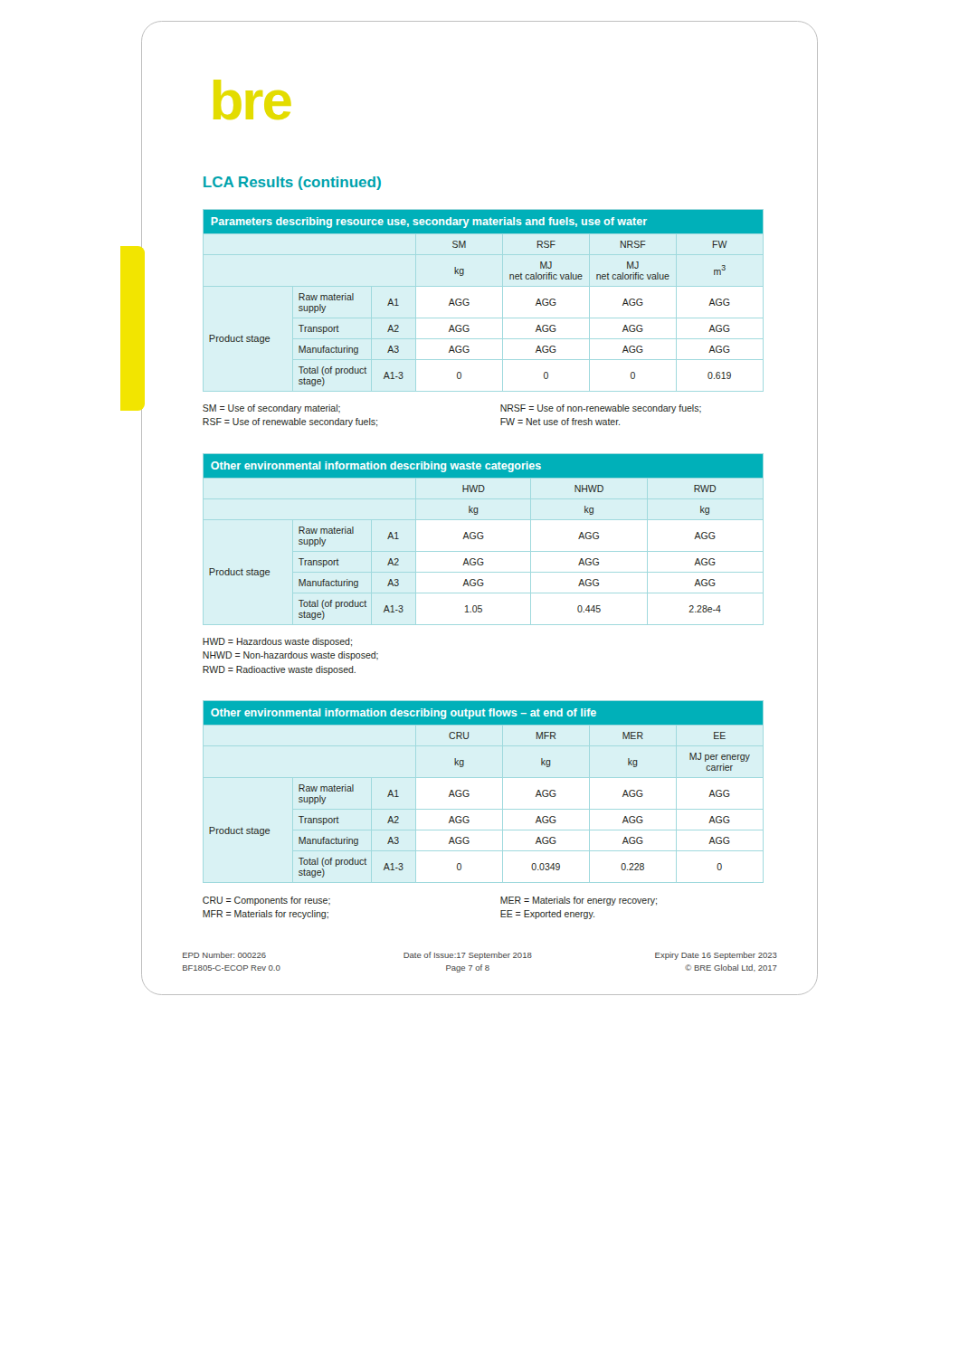bre
LCA Results (continued)
Parameters describing resource use, secondary materials and fuels, use of water
| | SM | RSF | NRSF | FW |
| --- | --- | --- | --- | --- |
| | kg | MJ net calorific value | MJ net calorific value | m 3 |
| Product stage | Raw material supply | A1 | AGG | AGG | AGG | AGG |
| Transport | A2 | AGG | AGG | AGG | AGG |
| Manufacturing | A3 | AGG | AGG | AGG | AGG |
| Total (of product stage) | A1-3 | 0 | 0 | 0 | 0.619 |
SM = Use of secondary material;
RSF = Use of renewable secondary fuels;
NRSF = Use of non-renewable secondary fuels;
FW = Net use of fresh water.
Other environmental information describing waste categories
| | HWD | NHWD | RWD |
| --- | --- | --- | --- |
| | kg | kg | kg |
| Product stage | Raw material supply | A1 | AGG | AGG | AGG |
| Transport | A2 | AGG | AGG | AGG |
| Manufacturing | A3 | AGG | AGG | AGG |
| Total (of product stage) | A1-3 | 1.05 | 0.445 | 2.28e-4 |
HWD = Hazardous waste disposed;
NHWD = Non-hazardous waste disposed;
RWD = Radioactive waste disposed.
Other environmental information describing output flows – at end of life
| | CRU | MFR | MER | EE |
| --- | --- | --- | --- | --- |
| | kg | kg | kg | MJ per energy carrier |
| Product stage | Raw material supply | A1 | AGG | AGG | AGG | AGG |
| Transport | A2 | AGG | AGG | AGG | AGG |
| Manufacturing | A3 | AGG | AGG | AGG | AGG |
| Total (of product stage) | A1-3 | 0 | 0.0349 | 0.228 | 0 |
CRU = Components for reuse;
MFR = Materials for recycling;
MER = Materials for energy recovery;
EE = Exported energy.
EPD Number: 000226
BF1805-C-ECOP Rev 0.0
Date of Issue:17 September 2018
Page 7 of 8
Expiry Date 16 September 2023
© BRE Global Ltd, 2017